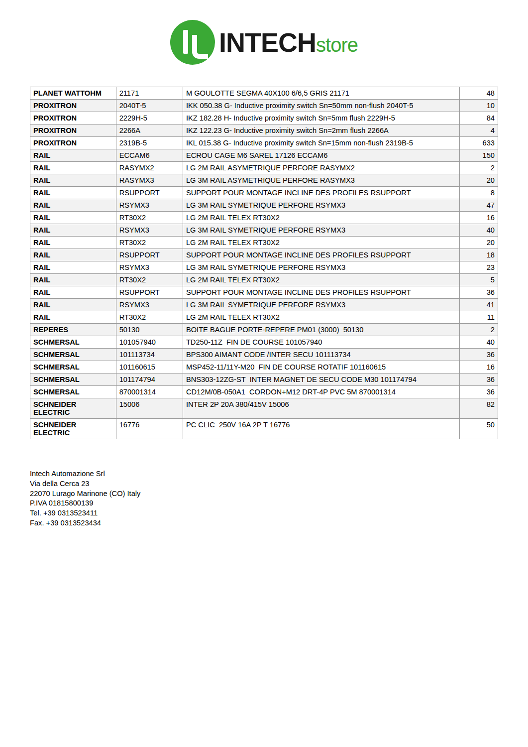INTECHstore
| PLANET WATTOHM | 21171 | M GOULOTTE SEGMA 40X100 6/6,5 GRIS 21171 | 48 |
| PROXITRON | 2040T-5 | IKK 050.38 G- Inductive proximity switch Sn=50mm non-flush 2040T-5 | 10 |
| PROXITRON | 2229H-5 | IKZ 182.28 H- Inductive proximity switch Sn=5mm flush 2229H-5 | 84 |
| PROXITRON | 2266A | IKZ 122.23 G- Inductive proximity switch Sn=2mm flush 2266A | 4 |
| PROXITRON | 2319B-5 | IKL 015.38 G- Inductive proximity switch Sn=15mm non-flush 2319B-5 | 633 |
| RAIL | ECCAM6 | ECROU CAGE M6 SAREL 17126 ECCAM6 | 150 |
| RAIL | RASYMX2 | LG 2M RAIL ASYMETRIQUE PERFORE RASYMX2 | 2 |
| RAIL | RASYMX3 | LG 3M RAIL ASYMETRIQUE PERFORE RASYMX3 | 20 |
| RAIL | RSUPPORT | SUPPORT POUR MONTAGE INCLINE DES PROFILES RSUPPORT | 8 |
| RAIL | RSYMX3 | LG 3M RAIL SYMETRIQUE PERFORE RSYMX3 | 47 |
| RAIL | RT30X2 | LG 2M RAIL TELEX RT30X2 | 16 |
| RAIL | RSYMX3 | LG 3M RAIL SYMETRIQUE PERFORE RSYMX3 | 40 |
| RAIL | RT30X2 | LG 2M RAIL TELEX RT30X2 | 20 |
| RAIL | RSUPPORT | SUPPORT POUR MONTAGE INCLINE DES PROFILES RSUPPORT | 18 |
| RAIL | RSYMX3 | LG 3M RAIL SYMETRIQUE PERFORE RSYMX3 | 23 |
| RAIL | RT30X2 | LG 2M RAIL TELEX RT30X2 | 5 |
| RAIL | RSUPPORT | SUPPORT POUR MONTAGE INCLINE DES PROFILES RSUPPORT | 36 |
| RAIL | RSYMX3 | LG 3M RAIL SYMETRIQUE PERFORE RSYMX3 | 41 |
| RAIL | RT30X2 | LG 2M RAIL TELEX RT30X2 | 11 |
| REPERES | 50130 | BOITE BAGUE PORTE-REPERE PM01 (3000) 50130 | 2 |
| SCHMERSAL | 101057940 | TD250-11Z FIN DE COURSE 101057940 | 40 |
| SCHMERSAL | 101113734 | BPS300 AIMANT CODE /INTER SECU 101113734 | 36 |
| SCHMERSAL | 101160615 | MSP452-11/11Y-M20 FIN DE COURSE ROTATIF 101160615 | 16 |
| SCHMERSAL | 101174794 | BNS303-12ZG-ST INTER MAGNET DE SECU CODE M30 101174794 | 36 |
| SCHMERSAL | 870001314 | CD12M/0B-050A1 CORDON+M12 DRT-4P PVC 5M 870001314 | 36 |
| SCHNEIDER ELECTRIC | 15006 | INTER 2P 20A 380/415V 15006 | 82 |
| SCHNEIDER ELECTRIC | 16776 | PC CLIC 250V 16A 2P T 16776 | 50 |
Intech Automazione Srl
Via della Cerca 23
22070 Lurago Marinone (CO) Italy
P.IVA 01815800139
Tel. +39 0313523411
Fax. +39 0313523434